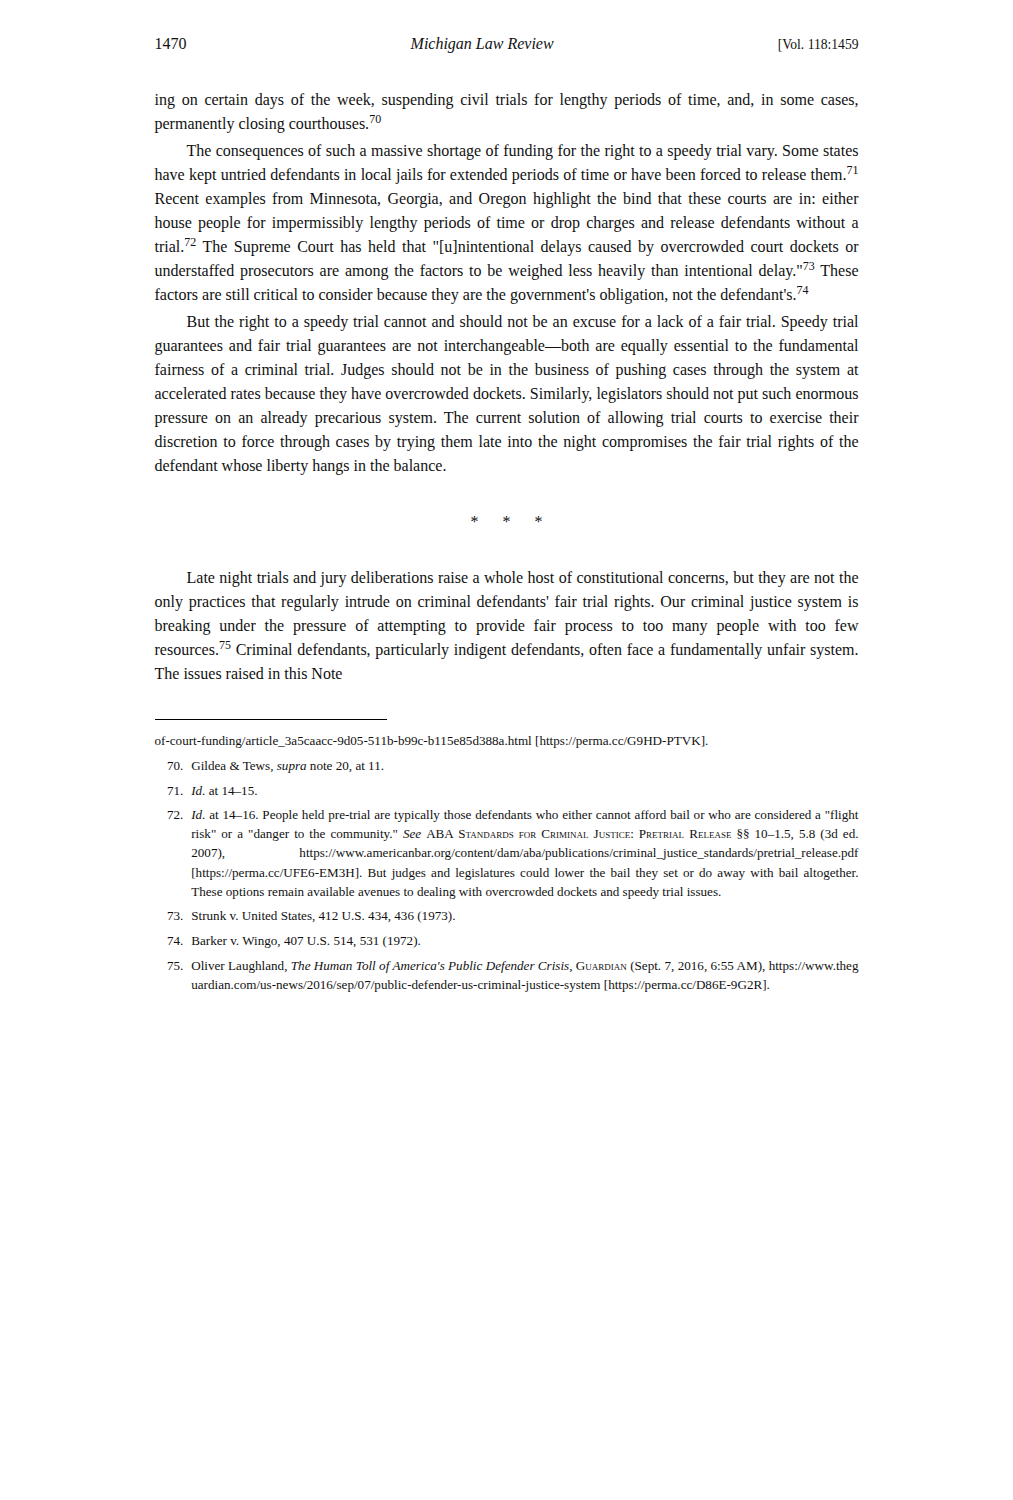1470 Michigan Law Review [Vol. 118:1459
ing on certain days of the week, suspending civil trials for lengthy periods of time, and, in some cases, permanently closing courthouses.70
The consequences of such a massive shortage of funding for the right to a speedy trial vary. Some states have kept untried defendants in local jails for extended periods of time or have been forced to release them.71 Recent examples from Minnesota, Georgia, and Oregon highlight the bind that these courts are in: either house people for impermissibly lengthy periods of time or drop charges and release defendants without a trial.72 The Supreme Court has held that "[u]nintentional delays caused by overcrowded court dockets or understaffed prosecutors are among the factors to be weighed less heavily than intentional delay."73 These factors are still critical to consider because they are the government's obligation, not the defendant's.74
But the right to a speedy trial cannot and should not be an excuse for a lack of a fair trial. Speedy trial guarantees and fair trial guarantees are not interchangeable—both are equally essential to the fundamental fairness of a criminal trial. Judges should not be in the business of pushing cases through the system at accelerated rates because they have overcrowded dockets. Similarly, legislators should not put such enormous pressure on an already precarious system. The current solution of allowing trial courts to exercise their discretion to force through cases by trying them late into the night compromises the fair trial rights of the defendant whose liberty hangs in the balance.
***
Late night trials and jury deliberations raise a whole host of constitutional concerns, but they are not the only practices that regularly intrude on criminal defendants' fair trial rights. Our criminal justice system is breaking under the pressure of attempting to provide fair process to too many people with too few resources.75 Criminal defendants, particularly indigent defendants, often face a fundamentally unfair system. The issues raised in this Note
of-court-funding/article_3a5caacc-9d05-511b-b99c-b115e85d388a.html [https://perma.cc/G9HD-PTVK].
70. Gildea & Tews, supra note 20, at 11.
71. Id. at 14–15.
72. Id. at 14–16. People held pre-trial are typically those defendants who either cannot afford bail or who are considered a "flight risk" or a "danger to the community." See ABA Standards for Criminal Justice: Pretrial Release §§ 10–1.5, 5.8 (3d ed. 2007), https://www.americanbar.org/content/dam/aba/publications/criminal_justice_standards/pretrial_release.pdf [https://perma.cc/UFE6-EM3H]. But judges and legislatures could lower the bail they set or do away with bail altogether. These options remain available avenues to dealing with overcrowded dockets and speedy trial issues.
73. Strunk v. United States, 412 U.S. 434, 436 (1973).
74. Barker v. Wingo, 407 U.S. 514, 531 (1972).
75. Oliver Laughland, The Human Toll of America's Public Defender Crisis, Guardian (Sept. 7, 2016, 6:55 AM), https://www.theguardian.com/us-news/2016/sep/07/public-defender-us-criminal-justice-system [https://perma.cc/D86E-9G2R].